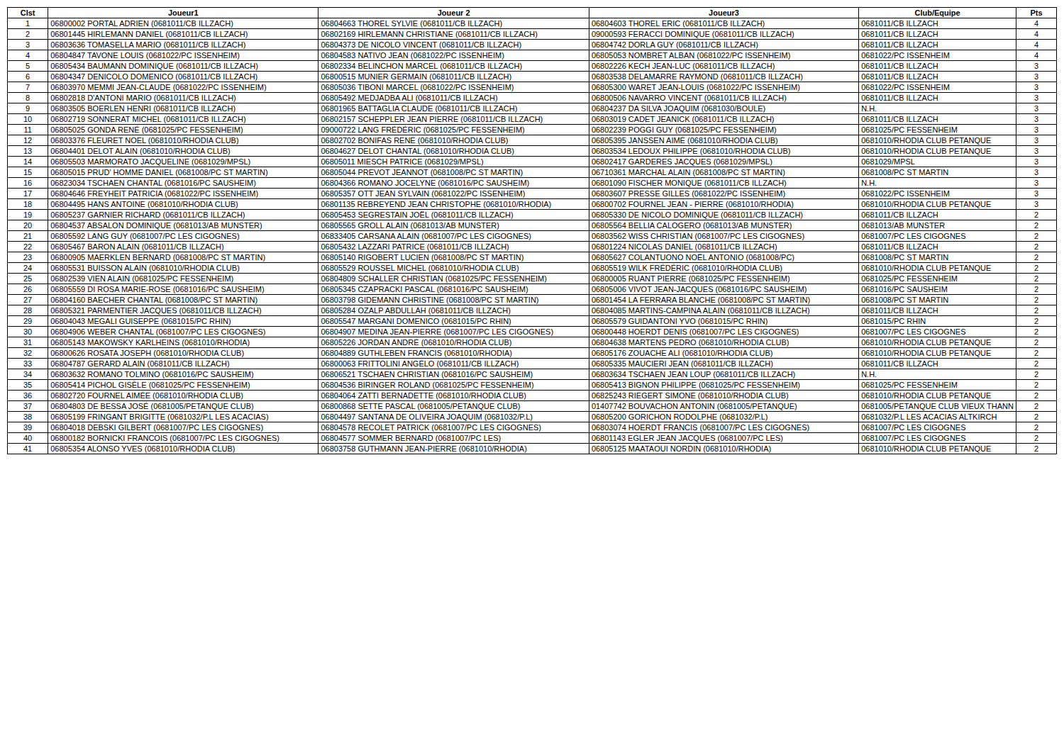| Clst | Joueur1 | Joueur 2 | Joueur3 | Club/Equipe | Pts |
| --- | --- | --- | --- | --- | --- |
| 1 | 06800002 PORTAL ADRIEN (0681011/CB ILLZACH) | 06804663 THOREL SYLVIE (0681011/CB ILLZACH) | 06804603 THOREL ERIC (0681011/CB ILLZACH) | 0681011/CB ILLZACH | 4 |
| 2 | 06801445 HIRLEMANN DANIEL (0681011/CB ILLZACH) | 06802169 HIRLEMANN CHRISTIANE (0681011/CB ILLZACH) | 09000593 FERACCI DOMINIQUE (0681011/CB ILLZACH) | 0681011/CB ILLZACH | 4 |
| 3 | 06803636 TOMASELLA MARIO (0681011/CB ILLZACH) | 06804373 DE NICOLO VINCENT (0681011/CB ILLZACH) | 06804742 DORLA GUY (0681011/CB ILLZACH) | 0681011/CB ILLZACH | 4 |
| 4 | 06804847 TAVONE LOUIS (0681022/PC ISSENHEIM) | 06804583 NATIVO JEAN (0681022/PC ISSENHEIM) | 06805053 NOMBRET ALBAN (0681022/PC ISSENHEIM) | 0681022/PC ISSENHEIM | 4 |
| 5 | 06805434 BAUMANN DOMINIQUE (0681011/CB ILLZACH) | 06802334 BELINCHON MARCEL (0681011/CB ILLZACH) | 06802226 KECH JEAN-LUC (0681011/CB ILLZACH) | 0681011/CB ILLZACH | 3 |
| 6 | 06804347 DENICOLO DOMENICO (0681011/CB ILLZACH) | 06800515 MUNIER GERMAIN (0681011/CB ILLZACH) | 06803538 DELAMARRE RAYMOND (0681011/CB ILLZACH) | 0681011/CB ILLZACH | 3 |
| 7 | 06803970 MEMMI JEAN-CLAUDE (0681022/PC ISSENHEIM) | 06805036 TIBONI MARCEL (0681022/PC ISSENHEIM) | 06805300 WARET JEAN-LOUIS (0681022/PC ISSENHEIM) | 0681022/PC ISSENHEIM | 3 |
| 8 | 06802818 D'ANTONI MARIO (0681011/CB ILLZACH) | 06805492 MEDJADBA ALI (0681011/CB ILLZACH) | 06800506 NAVARRO VINCENT (0681011/CB ILLZACH) | 0681011/CB ILLZACH | 3 |
| 9 | 06803505 BOERLEN HENRI (0681011/CB ILLZACH) | 06801965 BATTAGLIA CLAUDE (0681011/CB ILLZACH) | 06804237 DA SILVA JOAQUIM (0681030/BOULE) | N.H. | 3 |
| 10 | 06802719 SONNERAT MICHEL (0681011/CB ILLZACH) | 06802157 SCHEPPLER JEAN PIERRE (0681011/CB ILLZACH) | 06803019 CADET JEANICK (0681011/CB ILLZACH) | 0681011/CB ILLZACH | 3 |
| 11 | 06805025 GONDA RENÉ (0681025/PC FESSENHEIM) | 09000722 LANG FRÉDÉRIC (0681025/PC FESSENHEIM) | 06802239 POGGI GUY (0681025/PC FESSENHEIM) | 0681025/PC FESSENHEIM | 3 |
| 12 | 06803376 FLEURET NOEL (0681010/RHODIA CLUB) | 06802702 BONIFAS RENÉ (0681010/RHODIA CLUB) | 06805395 JANSSEN AIMÉ (0681010/RHODIA CLUB) | 0681010/RHODIA CLUB PETANQUE | 3 |
| 13 | 06804401 DELOT ALAIN (0681010/RHODIA CLUB) | 06804627 DELOT CHANTAL (0681010/RHODIA CLUB) | 06803534 LEDOUX PHILIPPE (0681010/RHODIA CLUB) | 0681010/RHODIA CLUB PETANQUE | 3 |
| 14 | 06805503 MARMORATO JACQUELINE (0681029/MPSL) | 06805011 MIESCH PATRICE (0681029/MPSL) | 06802417 GARDERES JACQUES (0681029/MPSL) | 0681029/MPSL | 3 |
| 15 | 06805015 PRUD' HOMME DANIEL (0681008/PC ST MARTIN) | 06805044 PREVOT JEANNOT (0681008/PC ST MARTIN) | 06710361 MARCHAL ALAIN (0681008/PC ST MARTIN) | 0681008/PC ST MARTIN | 3 |
| 16 | 06823034 TSCHAEN CHANTAL (0681016/PC SAUSHEIM) | 06804366 ROMANO JOCELYNE (0681016/PC SAUSHEIM) | 06801090 FISCHER MONIQUE (0681011/CB ILLZACH) | N.H. | 3 |
| 17 | 06804646 FREYHEIT PATRICIA (0681022/PC ISSENHEIM) | 06805357 OTT JEAN SYLVAIN (0681022/PC ISSENHEIM) | 06803607 PRESSE GILLES (0681022/PC ISSENHEIM) | 0681022/PC ISSENHEIM | 3 |
| 18 | 06804495 HANS ANTOINE (0681010/RHODIA CLUB) | 06801135 REBREYEND JEAN CHRISTOPHE (0681010/RHODIA) | 06800702 FOURNEL JEAN - PIERRE (0681010/RHODIA) | 0681010/RHODIA CLUB PETANQUE | 3 |
| 19 | 06805237 GARNIER RICHARD (0681011/CB ILLZACH) | 06805453 SEGRESTAIN JOËL (0681011/CB ILLZACH) | 06805330 DE NICOLO DOMINIQUE (0681011/CB ILLZACH) | 0681011/CB ILLZACH | 2 |
| 20 | 06804537 ABSALON DOMINIQUE (0681013/AB MUNSTER) | 06805565 GROLL ALAIN (0681013/AB MUNSTER) | 06805564 BELLIA CALOGERO (0681013/AB MUNSTER) | 0681013/AB MUNSTER | 2 |
| 21 | 06805592 LANG GUY (0681007/PC LES CIGOGNES) | 06833405 CARSANA ALAIN (0681007/PC LES CIGOGNES) | 06803562 WISS CHRISTIAN (0681007/PC LES CIGOGNES) | 0681007/PC LES CIGOGNES | 2 |
| 22 | 06805467 BARON ALAIN (0681011/CB ILLZACH) | 06805432 LAZZARI PATRICE (0681011/CB ILLZACH) | 06801224 NICOLAS DANIEL (0681011/CB ILLZACH) | 0681011/CB ILLZACH | 2 |
| 23 | 06800905 MAERKLEN BERNARD (0681008/PC ST MARTIN) | 06805140 RIGOBERT LUCIEN (0681008/PC ST MARTIN) | 06805627 COLANTUONO NOËL ANTONIO (0681008/PC) | 0681008/PC ST MARTIN | 2 |
| 24 | 06805531 BUISSON ALAIN (0681010/RHODIA CLUB) | 06805529 ROUSSEL MICHEL (0681010/RHODIA CLUB) | 06805519 WILK FRÉDÉRIC (0681010/RHODIA CLUB) | 0681010/RHODIA CLUB PETANQUE | 2 |
| 25 | 06802539 VIEN ALAIN (0681025/PC FESSENHEIM) | 06804809 SCHALLER CHRISTIAN (0681025/PC FESSENHEIM) | 06800005 RUANT PIERRE (0681025/PC FESSENHEIM) | 0681025/PC FESSENHEIM | 2 |
| 26 | 06805559 DI ROSA MARIE-ROSE (0681016/PC SAUSHEIM) | 06805345 CZAPRACKI PASCAL (0681016/PC SAUSHEIM) | 06805006 VIVOT JEAN-JACQUES (0681016/PC SAUSHEIM) | 0681016/PC SAUSHEIM | 2 |
| 27 | 06804160 BAECHER CHANTAL (0681008/PC ST MARTIN) | 06803798 GIDEMANN CHRISTINE (0681008/PC ST MARTIN) | 06801454 LA FERRARA BLANCHE (0681008/PC ST MARTIN) | 0681008/PC ST MARTIN | 2 |
| 28 | 06805321 PARMENTIER JACQUES (0681011/CB ILLZACH) | 06805284 OZALP ABDULLAH (0681011/CB ILLZACH) | 06804085 MARTINS-CAMPINA ALAIN (0681011/CB ILLZACH) | 0681011/CB ILLZACH | 2 |
| 29 | 06804043 MEGALI GUISEPPE (0681015/PC RHIN) | 06805547 MARGANI DOMENICO (0681015/PC RHIN) | 06805579 GUIDANTONI YVO (0681015/PC RHIN) | 0681015/PC RHIN | 2 |
| 30 | 06804906 WEBER CHANTAL (0681007/PC LES CIGOGNES) | 06804907 MEDINA JEAN-PIERRE (0681007/PC LES CIGOGNES) | 06800448 HOERDT DENIS (0681007/PC LES CIGOGNES) | 0681007/PC LES CIGOGNES | 2 |
| 31 | 06805143 MAKOWSKY KARLHEINS (0681010/RHODIA) | 06805226 JORDAN ANDRÉ (0681010/RHODIA CLUB) | 06804638 MARTENS PEDRO (0681010/RHODIA CLUB) | 0681010/RHODIA CLUB PETANQUE | 2 |
| 32 | 06800626 ROSATA JOSEPH (0681010/RHODIA CLUB) | 06804889 GUTHLEBEN FRANCIS (0681010/RHODIA) | 06805176 ZOUACHE ALI (0681010/RHODIA CLUB) | 0681010/RHODIA CLUB PETANQUE | 2 |
| 33 | 06804787 GERARD ALAIN (0681011/CB ILLZACH) | 06800063 FRITTOLINI ANGÉLO (0681011/CB ILLZACH) | 06805335 MAUCIERI JEAN (0681011/CB ILLZACH) | 0681011/CB ILLZACH | 2 |
| 34 | 06803632 ROMANO TOLMINO (0681016/PC SAUSHEIM) | 06806521 TSCHAEN CHRISTIAN (0681016/PC SAUSHEIM) | 06803634 TSCHAEN JEAN LOUP (0681011/CB ILLZACH) | N.H. | 2 |
| 35 | 06805414 PICHOL GISÈLE (0681025/PC FESSENHEIM) | 06804536 BIRINGER ROLAND (0681025/PC FESSENHEIM) | 06805413 BIGNON PHILIPPE (0681025/PC FESSENHEIM) | 0681025/PC FESSENHEIM | 2 |
| 36 | 06802720 FOURNEL AIMÉE (0681010/RHODIA CLUB) | 06804064 ZATTI BERNADETTE (0681010/RHODIA CLUB) | 06825243 RIEGERT SIMONE (0681010/RHODIA CLUB) | 0681010/RHODIA CLUB PETANQUE | 2 |
| 37 | 06804803 DE BESSA JOSÉ (0681005/PETANQUE CLUB) | 06800868 SETTE PASCAL (0681005/PETANQUE CLUB) | 01407742 BOUVACHON ANTONIN (0681005/PETANQUE) | 0681005/PETANQUE CLUB VIEUX THANN | 2 |
| 38 | 06805199 FRINGANT BRIGITTE (0681032/P.L LES ACACIAS) | 06804497 SANTANA DE OLIVEIRA JOAQUIM (0681032/P.L) | 06805200 GORICHON RODOLPHE (0681032/P.L) | 0681032/P.L LES ACACIAS ALTKIRCH | 2 |
| 39 | 06804018 DEBSKI GILBERT (0681007/PC LES CIGOGNES) | 06804578 RECOLET PATRICK (0681007/PC LES CIGOGNES) | 06803074 HOERDT FRANCIS (0681007/PC LES CIGOGNES) | 0681007/PC LES CIGOGNES | 2 |
| 40 | 06800182 BORNICKI FRANCOIS (0681007/PC LES CIGOGNES) | 06804577 SOMMER BERNARD (0681007/PC LES) | 06801143 EGLER JEAN JACQUES (0681007/PC LES) | 0681007/PC LES CIGOGNES | 2 |
| 41 | 06805354 ALONSO YVES (0681010/RHODIA CLUB) | 06803758 GUTHMANN JEAN-PIERRE (0681010/RHODIA) | 06805125 MAATAOUI NORDIN (0681010/RHODIA) | 0681010/RHODIA CLUB PETANQUE | 2 |